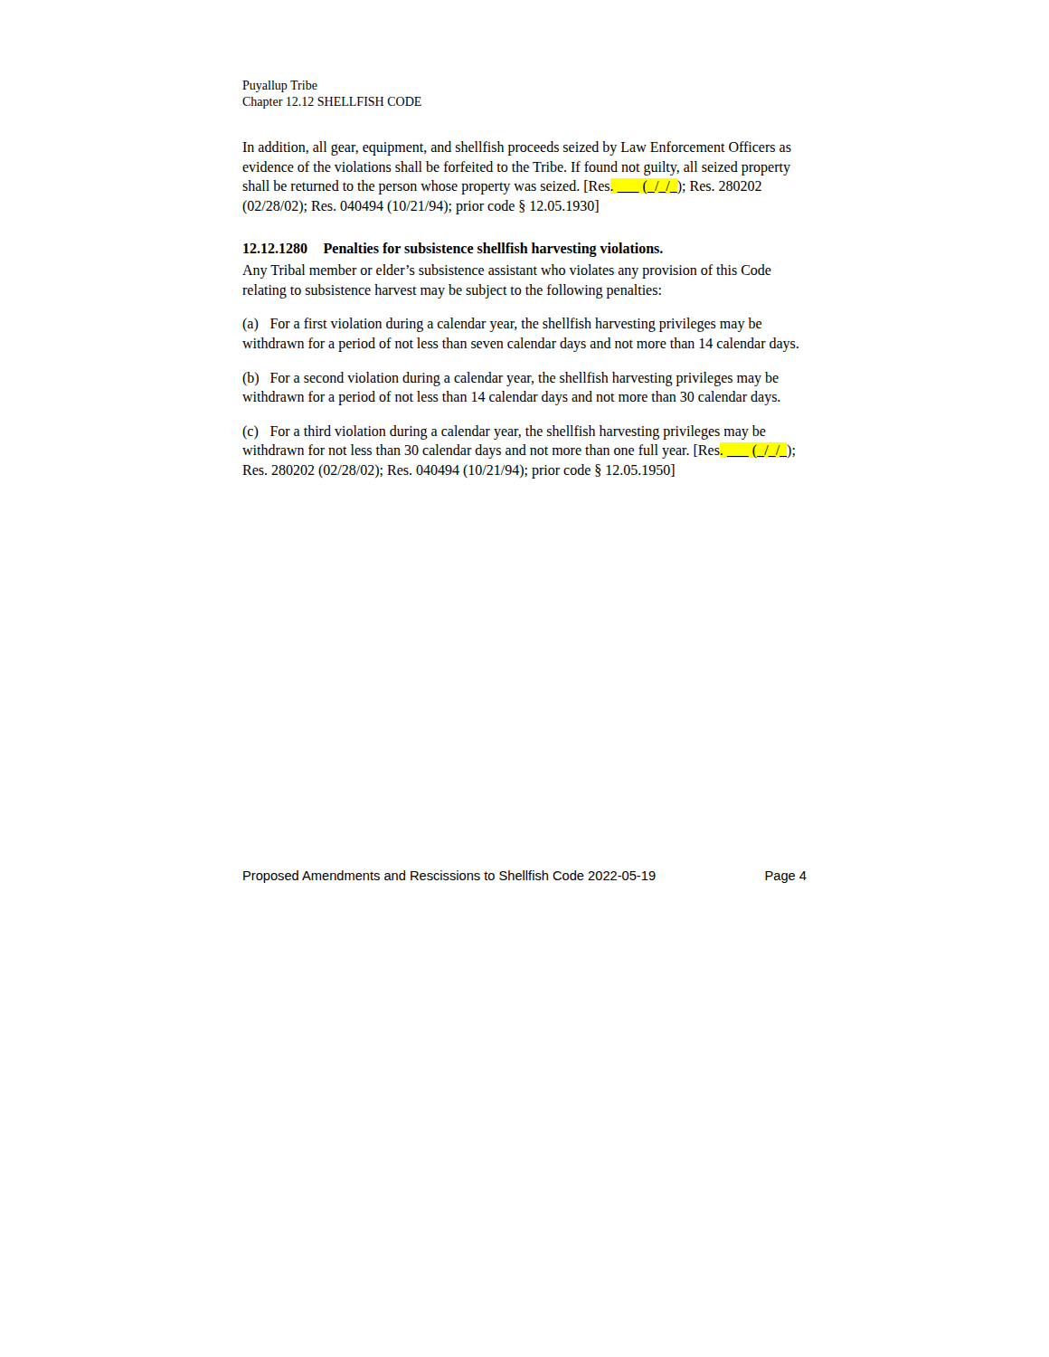Puyallup Tribe Chapter 12.12 SHELLFISH CODE
In addition, all gear, equipment, and shellfish proceeds seized by Law Enforcement Officers as evidence of the violations shall be forfeited to the Tribe. If found not guilty, all seized property shall be returned to the person whose property was seized. [Res. ( / / ); Res. 280202 (02/28/02); Res. 040494 (10/21/94); prior code § 12.05.1930]
12.12.1280 Penalties for subsistence shellfish harvesting violations.
Any Tribal member or elder’s subsistence assistant who violates any provision of this Code relating to subsistence harvest may be subject to the following penalties:
(a) For a first violation during a calendar year, the shellfish harvesting privileges may be withdrawn for a period of not less than seven calendar days and not more than 14 calendar days.
(b) For a second violation during a calendar year, the shellfish harvesting privileges may be withdrawn for a period of not less than 14 calendar days and not more than 30 calendar days.
(c) For a third violation during a calendar year, the shellfish harvesting privileges may be withdrawn for not less than 30 calendar days and not more than one full year. [Res. ( / / ); Res. 280202 (02/28/02); Res. 040494 (10/21/94); prior code § 12.05.1950]
Proposed Amendments and Rescissions to Shellfish Code 2022-05-19 Page 4